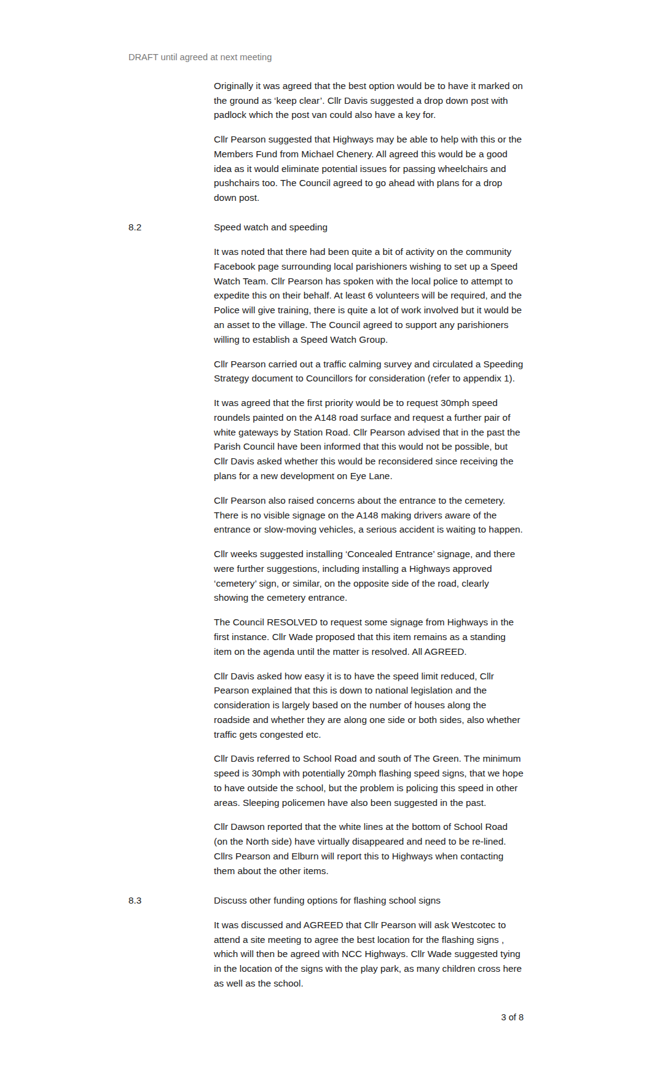DRAFT until agreed at next meeting
Originally it was agreed that the best option would be to have it marked on the ground as ‘keep clear’. Cllr Davis suggested a drop down post with padlock which the post van could also have a key for.
Cllr Pearson suggested that Highways may be able to help with this or the Members Fund from Michael Chenery. All agreed this would be a good idea as it would eliminate potential issues for passing wheelchairs and pushchairs too. The Council agreed to go ahead with plans for a drop down post.
8.2
Speed watch and speeding
It was noted that there had been quite a bit of activity on the community Facebook page surrounding local parishioners wishing to set up a Speed Watch Team. Cllr Pearson has spoken with the local police to attempt to expedite this on their behalf. At least 6 volunteers will be required, and the Police will give training, there is quite a lot of work involved but it would be an asset to the village. The Council agreed to support any parishioners willing to establish a Speed Watch Group.
Cllr Pearson carried out a traffic calming survey and circulated a Speeding Strategy document to Councillors for consideration (refer to appendix 1).
It was agreed that the first priority would be to request 30mph speed roundels painted on the A148 road surface and request a further pair of white gateways by Station Road. Cllr Pearson advised that in the past the Parish Council have been informed that this would not be possible, but Cllr Davis asked whether this would be reconsidered since receiving the plans for a new development on Eye Lane.
Cllr Pearson also raised concerns about the entrance to the cemetery. There is no visible signage on the A148 making drivers aware of the entrance or slow-moving vehicles, a serious accident is waiting to happen.
Cllr weeks suggested installing ‘Concealed Entrance’ signage, and there were further suggestions, including installing a Highways approved ‘cemetery’ sign, or similar, on the opposite side of the road, clearly showing the cemetery entrance.
The Council RESOLVED to request some signage from Highways in the first instance. Cllr Wade proposed that this item remains as a standing item on the agenda until the matter is resolved. All AGREED.
Cllr Davis asked how easy it is to have the speed limit reduced, Cllr Pearson explained that this is down to national legislation and the consideration is largely based on the number of houses along the roadside and whether they are along one side or both sides, also whether traffic gets congested etc.
Cllr Davis referred to School Road and south of The Green. The minimum speed is 30mph with potentially 20mph flashing speed signs, that we hope to have outside the school, but the problem is policing this speed in other areas. Sleeping policemen have also been suggested in the past.
Cllr Dawson reported that the white lines at the bottom of School Road (on the North side) have virtually disappeared and need to be re-lined. Cllrs Pearson and Elburn will report this to Highways when contacting them about the other items.
8.3
Discuss other funding options for flashing school signs
It was discussed and AGREED that Cllr Pearson will ask Westcotec to attend a site meeting to agree the best location for the flashing signs , which will then be agreed with NCC Highways. Cllr Wade suggested tying in the location of the signs with the play park, as many children cross here as well as the school.
3 of 8